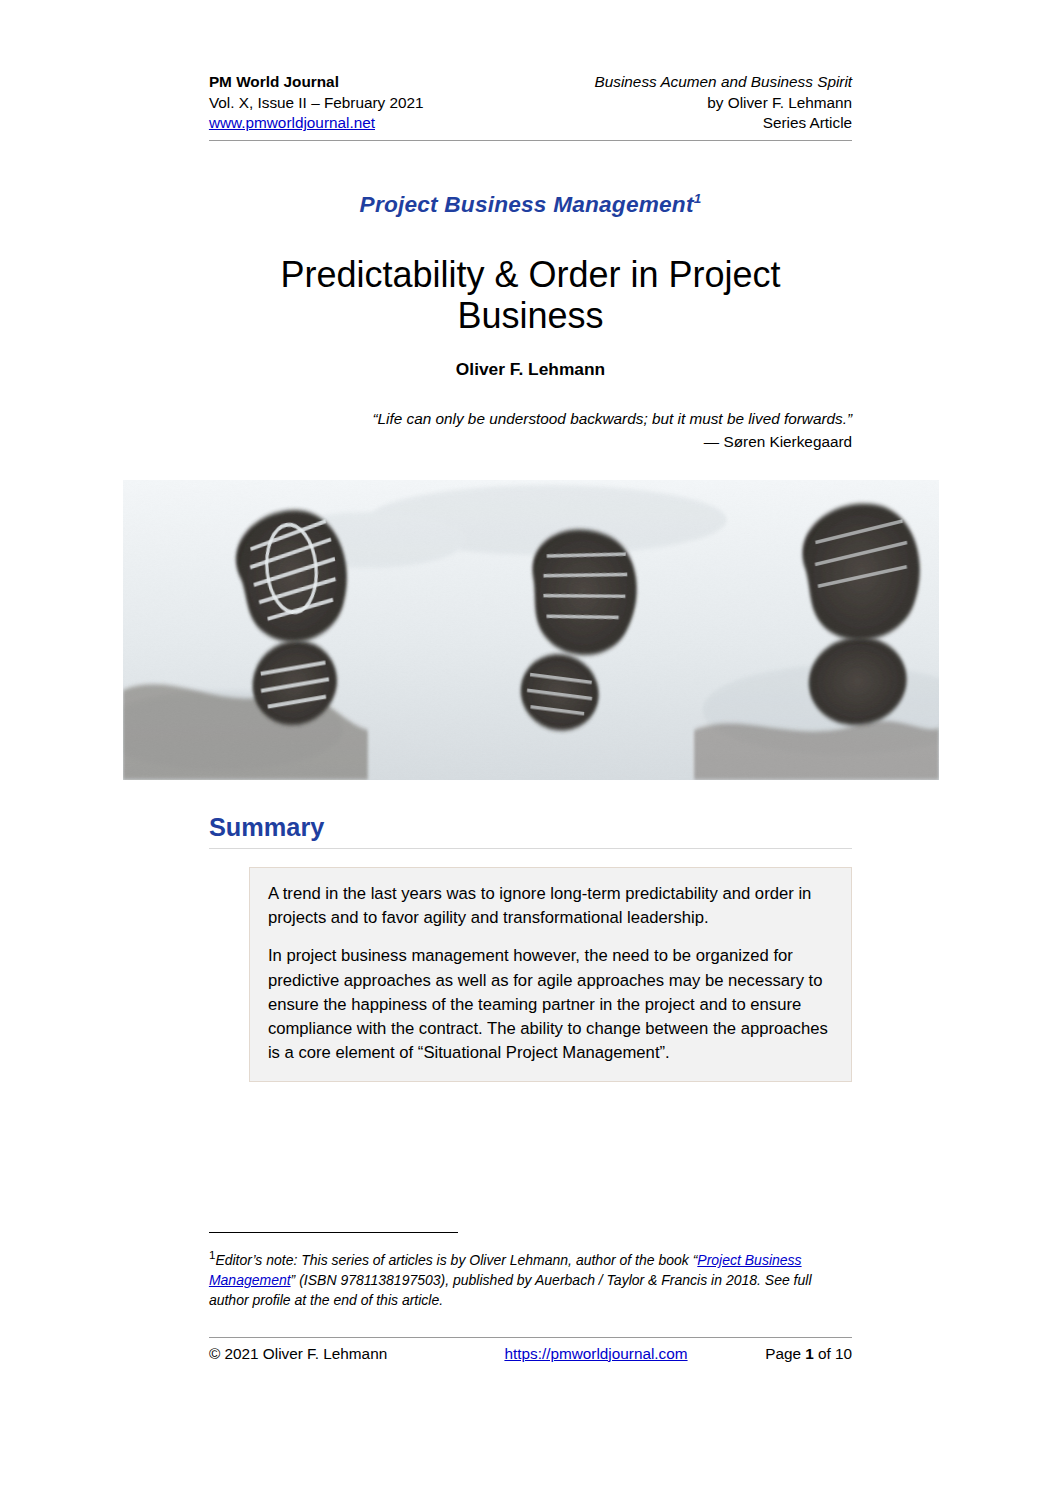| PM World Journal | Business Acumen and Business Spirit |
| Vol. X, Issue II – February 2021 | by Oliver F. Lehmann |
| www.pmworldjournal.net | Series Article |
Project Business Management1
Predictability & Order in Project Business
Oliver F. Lehmann
“Life can only be understood backwards; but it must be lived forwards.” — Søren Kierkegaard
Summary
A trend in the last years was to ignore long-term predictability and order in projects and to favor agility and transformational leadership.
In project business management however, the need to be organized for predictive approaches as well as for agile approaches may be necessary to ensure the happiness of the teaming partner in the project and to ensure compliance with the contract. The ability to change between the approaches is a core element of “Situational Project Management”.
1Editor’s note: This series of articles is by Oliver Lehmann, author of the book “Project Business Management” (ISBN 9781138197503), published by Auerbach / Taylor & Francis in 2018. See full author profile at the end of this article.
| © 2021 Oliver F. Lehmann | https://pmworldjournal.com | Page 1 of 10 |